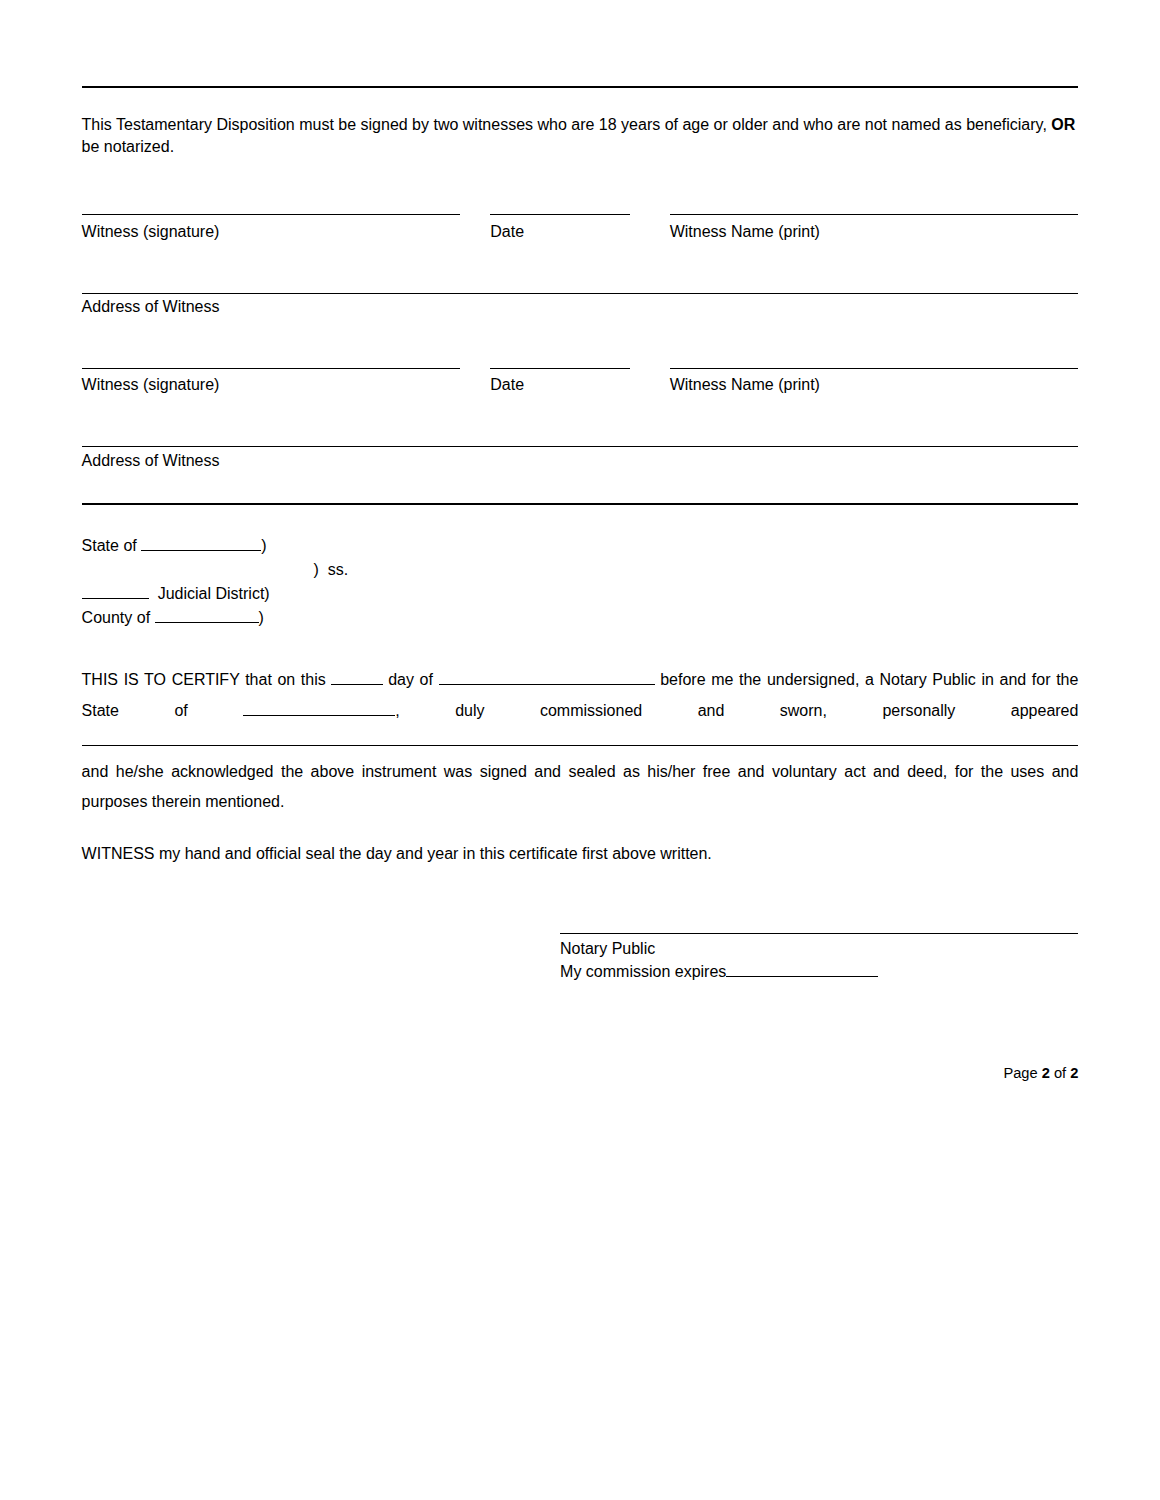This Testamentary Disposition must be signed by two witnesses who are 18 years of age or older and who are not named as beneficiary, OR be notarized.
| Witness (signature) | | Date | | Witness Name (print) |
Address of Witness
| Witness (signature) | | Date | | Witness Name (print) |
Address of Witness
State of )
) ss.
Judicial District)
County of )
THIS IS TO CERTIFY that on this day of before me the undersigned, a Notary Public in and for the State of , duly commissioned and sworn, personally appeared and he/she acknowledged the above instrument was signed and sealed as his/her free and voluntary act and deed, for the uses and purposes therein mentioned.
WITNESS my hand and official seal the day and year in this certificate first above written.
Notary Public
My commission expires
Page 2 of 2